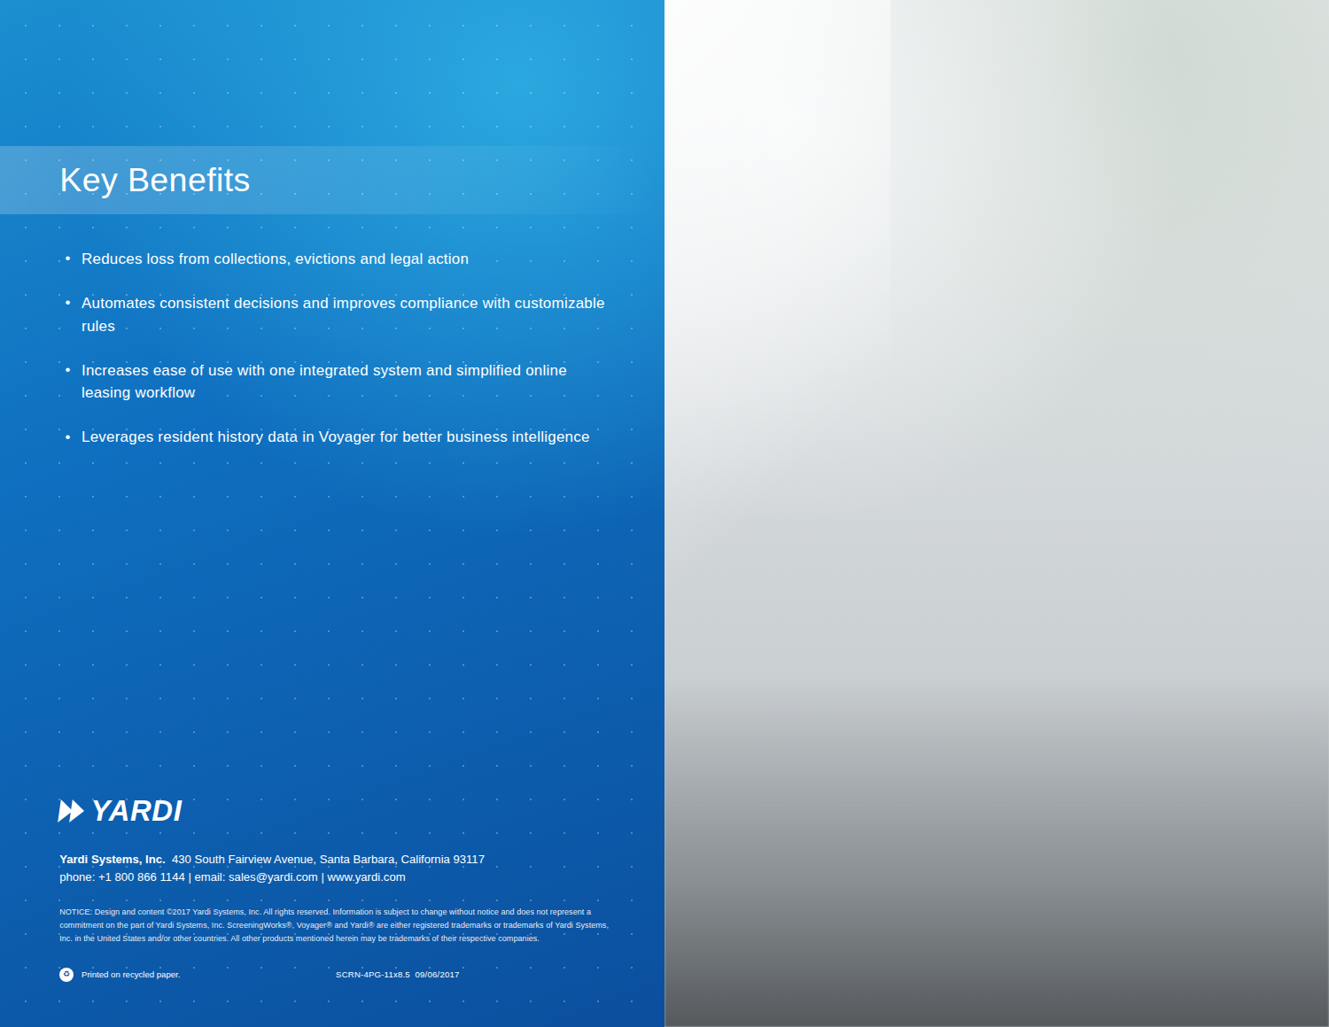Key Benefits
Reduces loss from collections, evictions and legal action
Automates consistent decisions and improves compliance with customizable rules
Increases ease of use with one integrated system and simplified online leasing workflow
Leverages resident history data in Voyager for better business intelligence
YARDI
Yardi Systems, Inc. 430 South Fairview Avenue, Santa Barbara, California 93117
phone: +1 800 866 1144 | email: sales@yardi.com | www.yardi.com
NOTICE: Design and content ©2017 Yardi Systems, Inc. All rights reserved. Information is subject to change without notice and does not represent a commitment on the part of Yardi Systems, Inc. ScreeningWorks®, Voyager® and Yardi® are either registered trademarks or trademarks of Yardi Systems, Inc. in the United States and/or other countries. All other products mentioned herein may be trademarks of their respective companies.
♻ Printed on recycled paper. SCRN-4PG-11x8.5 09/06/2017